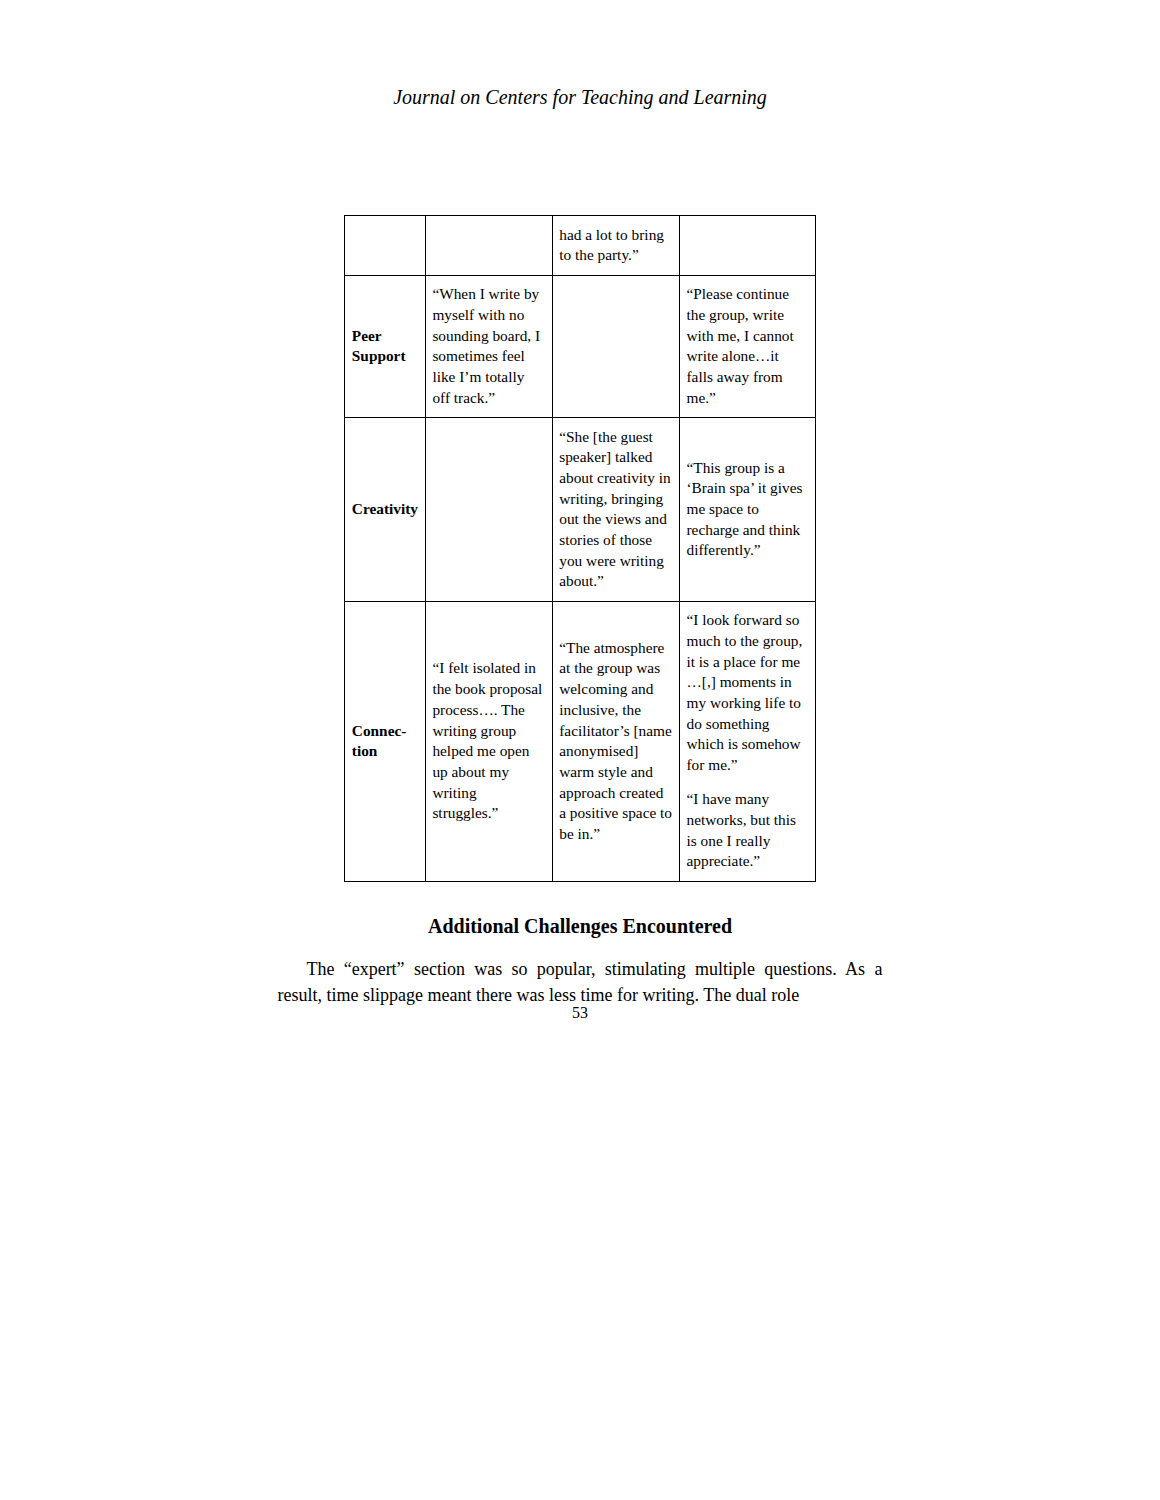Journal on Centers for Teaching and Learning
| | | had a lot to bring to the party.” | |
| Peer Support | “When I write by myself with no sounding board, I sometimes feel like I’m totally off track.” | | “Please continue the group, write with me, I cannot write alone…it falls away from me.” |
| Creativity | | “She [the guest speaker] talked about creativity in writing, bringing out the views and stories of those you were writing about.” | “This group is a ‘Brain spa’ it gives me space to recharge and think differ­ently.” |
| Connec­tion | “I felt isolated in the book proposal process…. The writing group helped me open up about my writing struggles.” | “The atmosphere at the group was wel­coming and inclu­sive, the facilita­tor’s [name anony­mised] warm style and approach cre­ated a positive space to be in.” | “I look forward so much to the group, it is a place for me …[,] moments in my working life to do something which is somehow for me.” “I have many networks, but this is one I really appreciate.” |
Additional Challenges Encountered
The “expert” section was so popular, stimulating multiple questions. As a result, time slippage meant there was less time for writing. The dual role
53